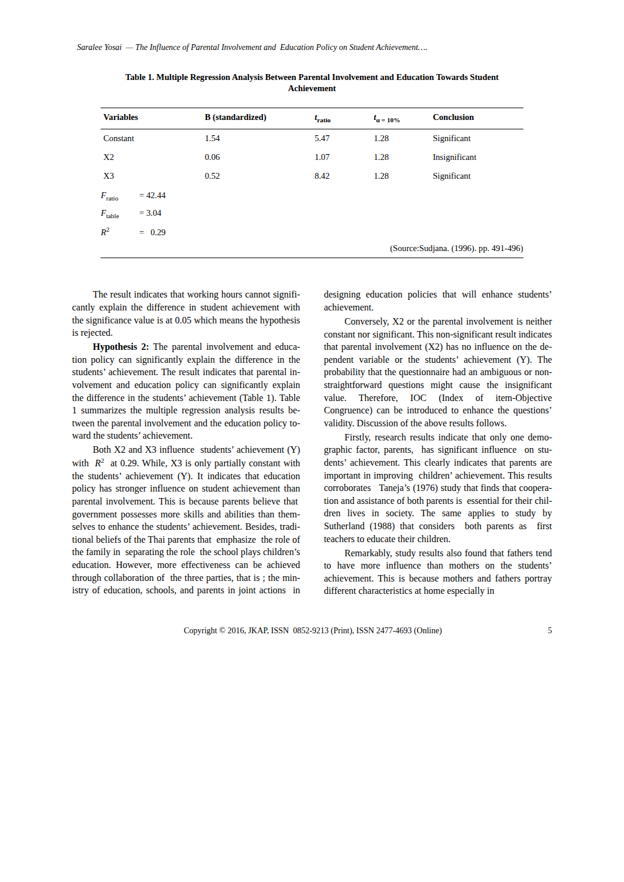Saralee Yosai — The Influence of Parental Involvement and Education Policy on Student Achievement….
Table 1. Multiple Regression Analysis Between Parental Involvement and Education Towards Student Achievement
| Variables | B (standardized) | t ratio | t α = 10% | Conclusion |
| --- | --- | --- | --- | --- |
| Constant | 1.54 | 5.47 | 1.28 | Significant |
| X2 | 0.06 | 1.07 | 1.28 | Insignificant |
| X3 | 0.52 | 8.42 | 1.28 | Significant |
Fratio = 42.44
Ftable = 3.04
R2 = 0.29
(Source:Sudjana. (1996). pp. 491-496)
The result indicates that working hours cannot significantly explain the difference in student achievement with the significance value is at 0.05 which means the hypothesis is rejected.
Hypothesis 2: The parental involvement and education policy can significantly explain the difference in the students’ achievement. The result indicates that parental involvement and education policy can significantly explain the difference in the students’ achievement (Table 1). Table 1 summarizes the multiple regression analysis results between the parental involvement and the education policy toward the students’ achievement.
Both X2 and X3 influence students’ achievement (Y) with R2 at 0.29. While, X3 is only partially constant with the students’ achievement (Y). It indicates that education policy has stronger influence on student achievement than parental involvement. This is because parents believe that government possesses more skills and abilities than themselves to enhance the students’ achievement. Besides, traditional beliefs of the Thai parents that emphasize the role of the family in separating the role the school plays children’s education. However, more effectiveness can be achieved through collaboration of the three parties, that is ; the ministry of education, schools, and parents in joint actions in designing education policies that will enhance students’ achievement.
Conversely, X2 or the parental involvement is neither constant nor significant. This non-significant result indicates that parental involvement (X2) has no influence on the dependent variable or the students’ achievement (Y). The probability that the questionnaire had an ambiguous or non-straightforward questions might cause the insignificant value. Therefore, IOC (Index of item-Objective Congruence) can be introduced to enhance the questions’ validity. Discussion of the above results follows.
Firstly, research results indicate that only one demographic factor, parents, has significant influence on students’ achievement. This clearly indicates that parents are important in improving children’ achievement. This results corroborates Taneja’s (1976) study that finds that cooperation and assistance of both parents is essential for their children lives in society. The same applies to study by Sutherland (1988) that considers both parents as first teachers to educate their children.
Remarkably, study results also found that fathers tend to have more influence than mothers on the students’ achievement. This is because mothers and fathers portray different characteristics at home especially in
Copyright © 2016, JKAP, ISSN 0852-9213 (Print), ISSN 2477-4693 (Online)
5